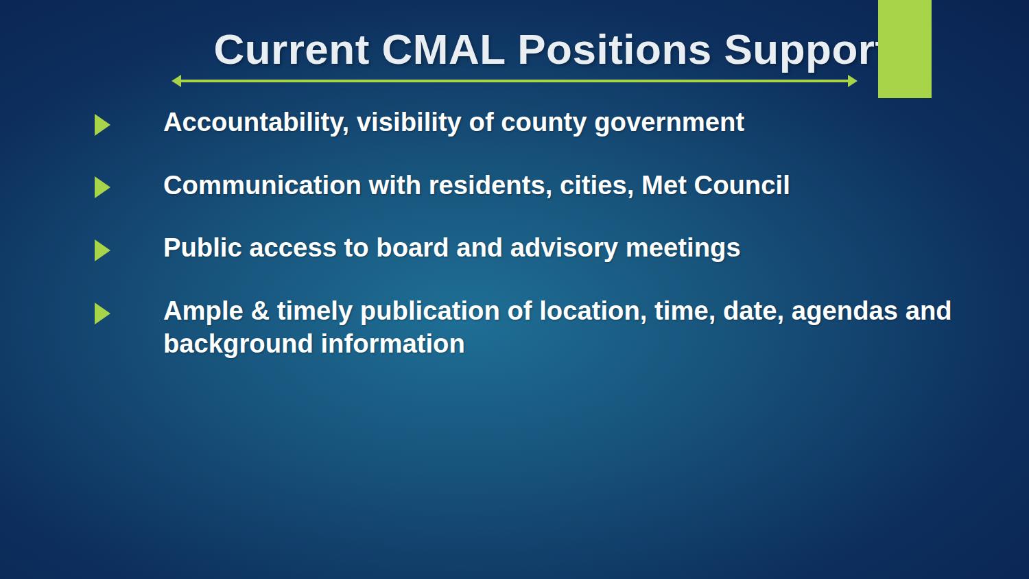Current CMAL Positions Support
Accountability, visibility of county government
Communication with residents, cities, Met Council
Public access to board and advisory meetings
Ample & timely publication of location, time, date, agendas and background information